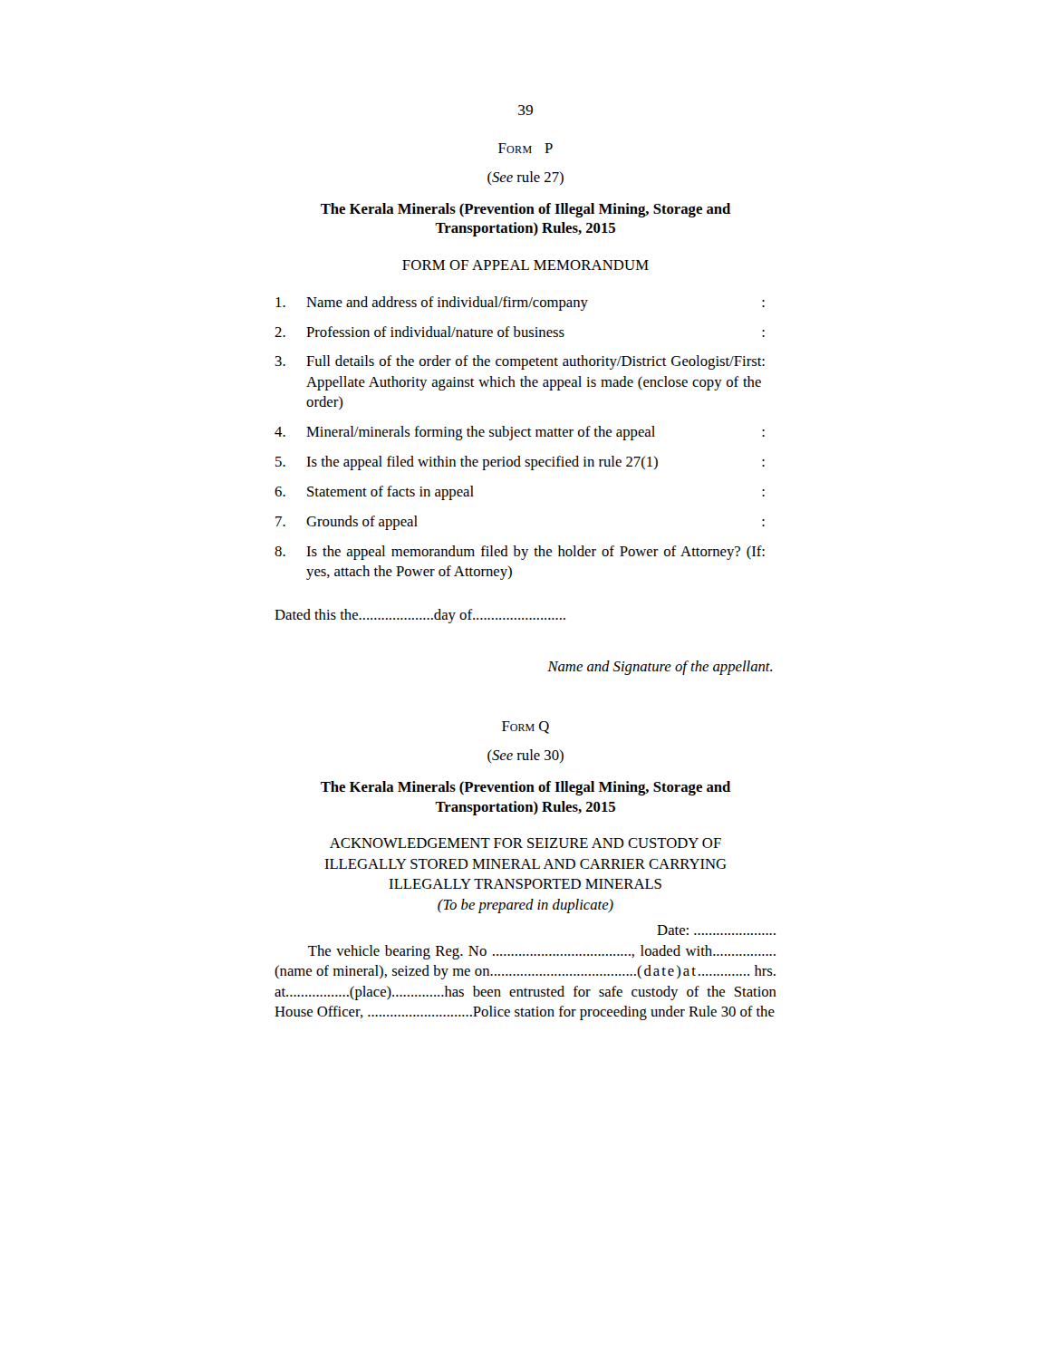39
Form P
(See rule 27)
The Kerala Minerals (Prevention of Illegal Mining, Storage and
Transportation) Rules, 2015
FORM OF APPEAL MEMORANDUM
| 1. | Name and address of individual/firm/company | : |
| 2. | Profession of individual/nature of business | : |
| 3. | Full details of the order of the competent authority/District Geologist/First Appellate Authority against which the appeal is made (enclose copy of the order) | : |
| 4. | Mineral/minerals forming the subject matter of the appeal | : |
| 5. | Is the appeal filed within the period specified in rule 27(1) | : |
| 6. | Statement of facts in appeal | : |
| 7. | Grounds of appeal | : |
| 8. | Is the appeal memorandum filed by the holder of Power of Attorney? (If yes, attach the Power of Attorney) | : |
Dated this the....................day of.........................
Name and Signature of the appellant.
Form Q
(See rule 30)
The Kerala Minerals (Prevention of Illegal Mining, Storage and
Transportation) Rules, 2015
ACKNOWLEDGEMENT FOR SEIZURE AND CUSTODY OF
ILLEGALLY STORED MINERAL AND CARRIER CARRYING
ILLEGALLY TRANSPORTED MINERALS
(To be prepared in duplicate)
Date: ......................
The vehicle bearing Reg. No ....................................., loaded with................. (name of mineral), seized by me on.......................................(date)at.............. hrs. at.................(place)..............has been entrusted for safe custody of the Station House Officer, ............................Police station for proceeding under Rule 30 of the